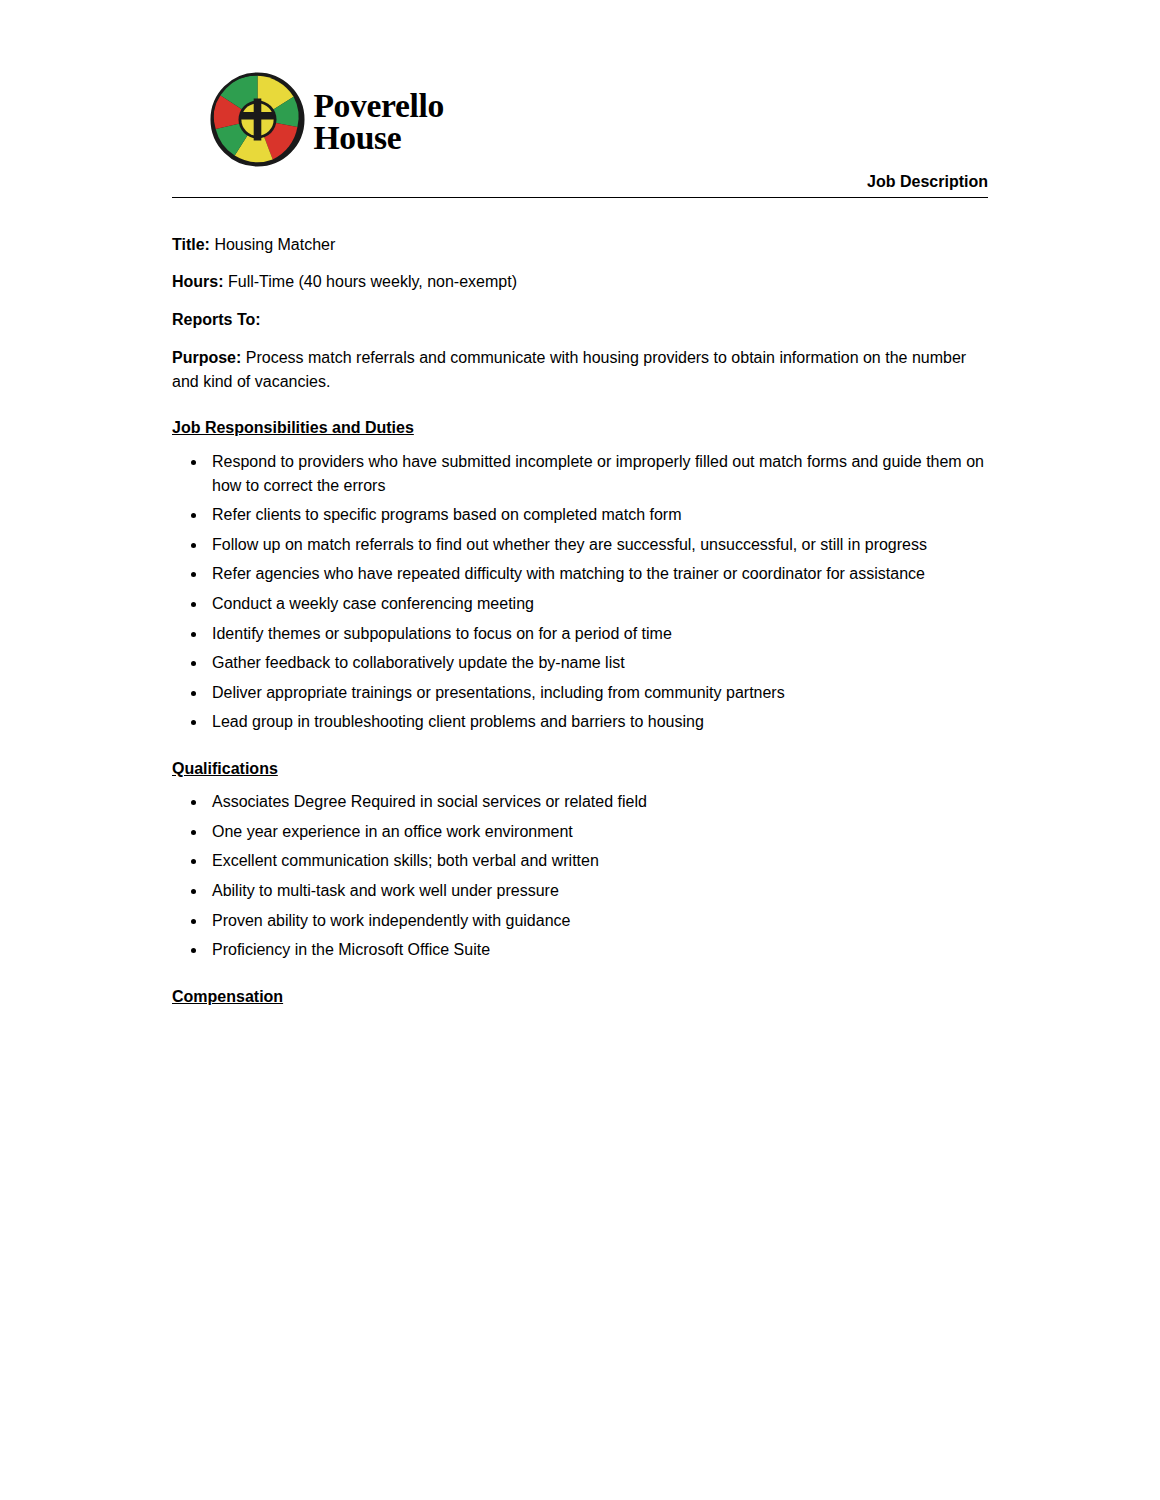Poverello
House
Job Description
Title: Housing Matcher
Hours: Full-Time (40 hours weekly, non-exempt)
Reports To:
Purpose: Process match referrals and communicate with housing providers to obtain information on the number and kind of vacancies.
Job Responsibilities and Duties
Respond to providers who have submitted incomplete or improperly filled out match forms and guide them on how to correct the errors
Refer clients to specific programs based on completed match form
Follow up on match referrals to find out whether they are successful, unsuccessful, or still in progress
Refer agencies who have repeated difficulty with matching to the trainer or coordinator for assistance
Conduct a weekly case conferencing meeting
Identify themes or subpopulations to focus on for a period of time
Gather feedback to collaboratively update the by-name list
Deliver appropriate trainings or presentations, including from community partners
Lead group in troubleshooting client problems and barriers to housing
Qualifications
Associates Degree Required in social services or related field
One year experience in an office work environment
Excellent communication skills; both verbal and written
Ability to multi-task and work well under pressure
Proven ability to work independently with guidance
Proficiency in the Microsoft Office Suite
Compensation